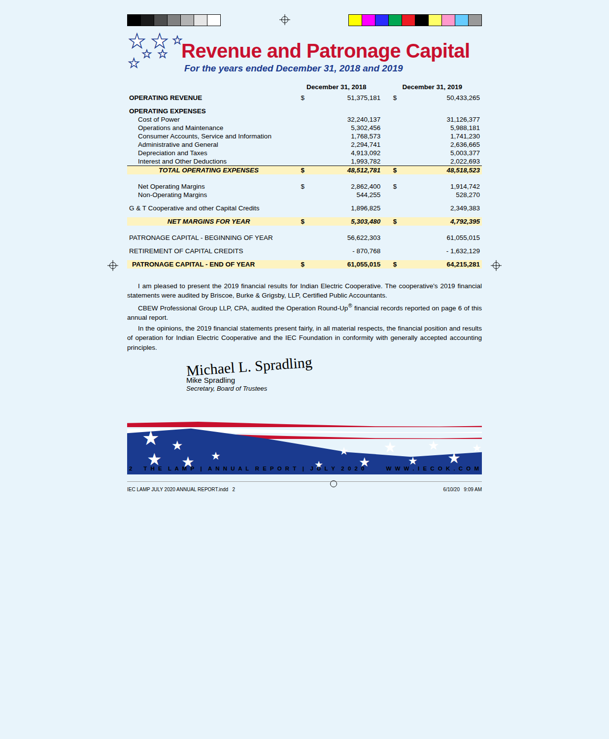★ ★ ★ ★ ★ ★
Revenue and Patronage Capital
For the years ended December 31, 2018 and 2019
| | December 31, 2018 | December 31, 2019 |
| --- | --- | --- |
| OPERATING REVENUE | $ | 51,375,181 | $ | 50,433,265 |
| OPERATING EXPENSES | | | | |
| Cost of Power | | 32,240,137 | | 31,126,377 |
| Operations and Maintenance | | 5,302,456 | | 5,988,181 |
| Consumer Accounts, Service and Information | | 1,768,573 | | 1,741,230 |
| Administrative and General | | 2,294,741 | | 2,636,665 |
| Depreciation and Taxes | | 4,913,092 | | 5,003,377 |
| Interest and Other Deductions | | 1,993,782 | | 2,022,693 |
| TOTAL OPERATING EXPENSES | $ | 48,512,781 | $ | 48,518,523 |
| Net Operating Margins | $ | 2,862,400 | $ | 1,914,742 |
| Non-Operating Margins | | 544,255 | | 528,270 |
| G & T Cooperative and other Capital Credits | | 1,896,825 | | 2,349,383 |
| NET MARGINS FOR YEAR | $ | 5,303,480 | $ | 4,792,395 |
| PATRONAGE CAPITAL - BEGINNING OF YEAR | | 56,622,303 | | 61,055,015 |
| RETIREMENT OF CAPITAL CREDITS | | - 870,768 | | - 1,632,129 |
| PATRONAGE CAPITAL - END OF YEAR | $ | 61,055,015 | $ | 64,215,281 |
I am pleased to present the 2019 financial results for Indian Electric Cooperative. The cooperative's 2019 financial statements were audited by Briscoe, Burke & Grigsby, LLP, Certified Public Accountants.
CBEW Professional Group LLP, CPA, audited the Operation Round-Up® financial records reported on page 6 of this annual report.
In the opinions, the 2019 financial statements present fairly, in all material respects, the financial position and results of operation for Indian Electric Cooperative and the IEC Foundation in conformity with generally accepted accounting principles.
Michael L. Spradling
Mike Spradling
Secretary, Board of Trustees
★ ★ ★ ★ ★ ★ ★ ★ ★ ★ ★ ★ ★
2 T H E L A M P | A N N U A L R E P O R T | J U L Y 2 0 2 0 W W W . I E C O K . C O M
IEC LAMP JULY 2020 ANNUAL REPORT.indd 2 6/10/20 9:09 AM